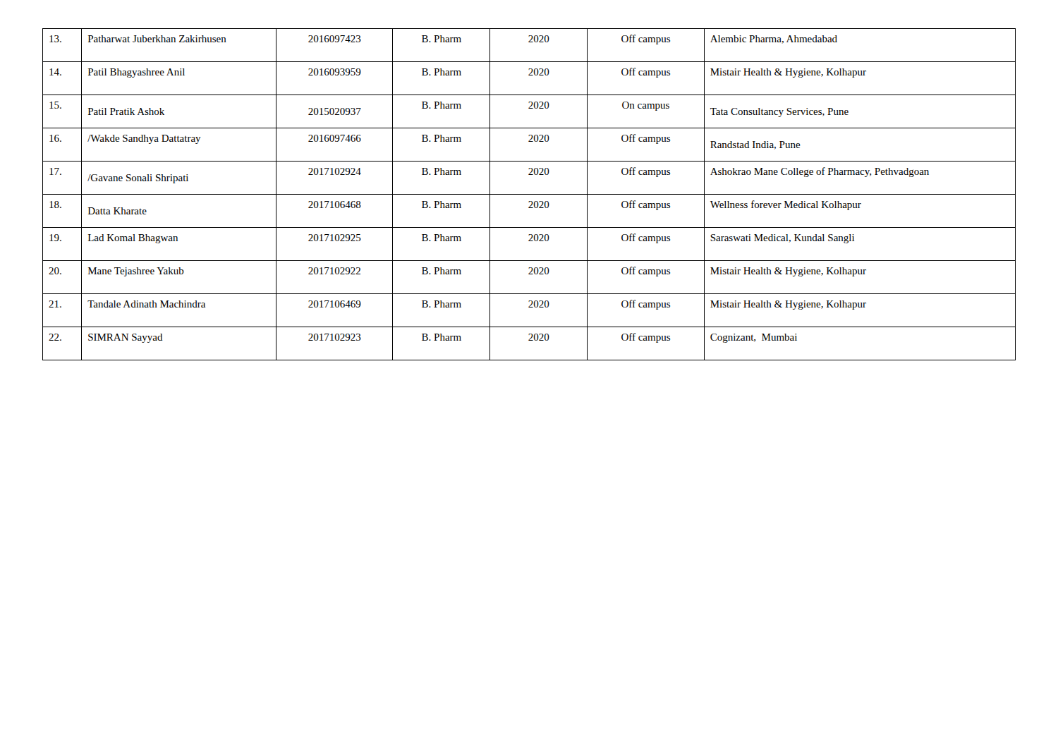| 13. | Patharwat Juberkhan Zakirhusen | 2016097423 | B. Pharm | 2020 | Off campus | Alembic Pharma, Ahmedabad |
| 14. | Patil Bhagyashree Anil | 2016093959 | B. Pharm | 2020 | Off campus | Mistair Health & Hygiene, Kolhapur |
| 15. | Patil Pratik Ashok | 2015020937 | B. Pharm | 2020 | On campus | Tata Consultancy Services, Pune |
| 16. | /Wakde Sandhya Dattatray | 2016097466 | B. Pharm | 2020 | Off campus | Randstad India, Pune |
| 17. | /Gavane Sonali Shripati | 2017102924 | B. Pharm | 2020 | Off campus | Ashokrao Mane College of Pharmacy, Pethvadgoan |
| 18. | Datta Kharate | 2017106468 | B. Pharm | 2020 | Off campus | Wellness forever Medical Kolhapur |
| 19. | Lad Komal Bhagwan | 2017102925 | B. Pharm | 2020 | Off campus | Saraswati Medical, Kundal Sangli |
| 20. | Mane Tejashree Yakub | 2017102922 | B. Pharm | 2020 | Off campus | Mistair Health & Hygiene, Kolhapur |
| 21. | Tandale Adinath Machindra | 2017106469 | B. Pharm | 2020 | Off campus | Mistair Health & Hygiene, Kolhapur |
| 22. | SIMRAN Sayyad | 2017102923 | B. Pharm | 2020 | Off campus | Cognizant, Mumbai |